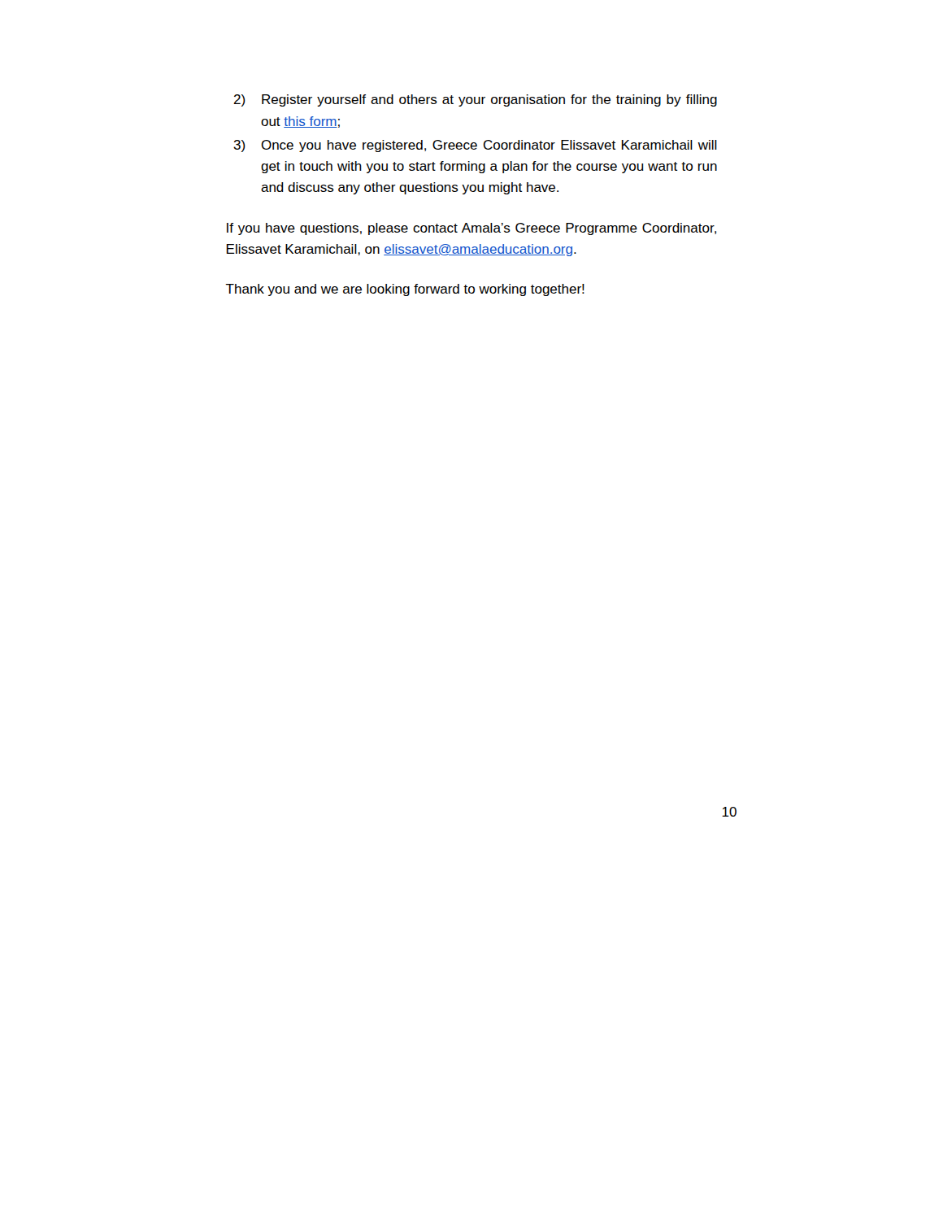2) Register yourself and others at your organisation for the training by filling out this form;
3) Once you have registered, Greece Coordinator Elissavet Karamichail will get in touch with you to start forming a plan for the course you want to run and discuss any other questions you might have.
If you have questions, please contact Amala’s Greece Programme Coordinator, Elissavet Karamichail, on elissavet@amalaeducation.org.
Thank you and we are looking forward to working together!
10